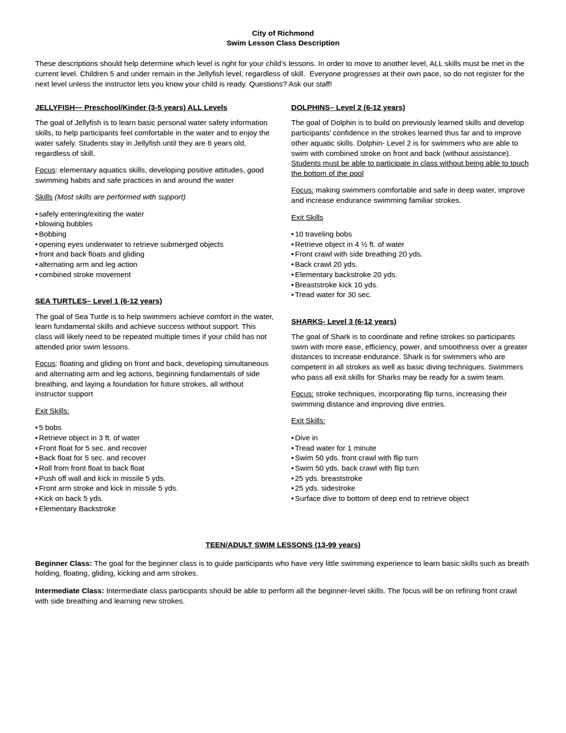City of Richmond Swim Lesson Class Description
These descriptions should help determine which level is right for your child’s lessons. In order to move to another level, ALL skills must be met in the current level. Children 5 and under remain in the Jellyfish level, regardless of skill. Everyone progresses at their own pace, so do not register for the next level unless the instructor lets you know your child is ready. Questions? Ask our staff!
JELLYFISH— Preschool/Kinder (3-5 years) ALL Levels
The goal of Jellyfish is to learn basic personal water safety information skills, to help participants feel comfortable in the water and to enjoy the water safely. Students stay in Jellyfish until they are 6 years old, regardless of skill.
Focus: elementary aquatics skills, developing positive attitudes, good swimming habits and safe practices in and around the water
Skills (Most skills are performed with support)
safely entering/exiting the water
blowing bubbles
Bobbing
opening eyes underwater to retrieve submerged objects
front and back floats and gliding
alternating arm and leg action
combined stroke movement
SEA TURTLES– Level 1 (6-12 years)
The goal of Sea Turtle is to help swimmers achieve comfort in the water, learn fundamental skills and achieve success without support. This class will likely need to be repeated multiple times if your child has not attended prior swim lessons.
Focus: floating and gliding on front and back, developing simultaneous and alternating arm and leg actions, beginning fundamentals of side breathing, and laying a foundation for future strokes, all without instructor support
Exit Skills:
5 bobs
Retrieve object in 3 ft. of water
Front float for 5 sec. and recover
Back float for 5 sec. and recover
Roll from front float to back float
Push off wall and kick in missile 5 yds.
Front arm stroke and kick in missile 5 yds.
Kick on back 5 yds.
Elementary Backstroke
DOLPHINS– Level 2 (6-12 years)
The goal of Dolphin is to build on previously learned skills and develop participants’ confidence in the strokes learned thus far and to improve other aquatic skills. Dolphin- Level 2 is for swimmers who are able to swim with combined stroke on front and back (without assistance). Students must be able to participate in class without being able to touch the bottom of the pool
Focus: making swimmers comfortable and safe in deep water, improve and increase endurance swimming familiar strokes.
Exit Skills
10 traveling bobs
Retrieve object in 4 ½ ft. of water
Front crawl with side breathing 20 yds.
Back crawl 20 yds.
Elementary backstroke 20 yds.
Breaststroke kick 10 yds.
Tread water for 30 sec.
SHARKS- Level 3 (6-12 years)
The goal of Shark is to coordinate and refine strokes so participants swim with more ease, efficiency, power, and smoothness over a greater distances to increase endurance. Shark is for swimmers who are competent in all strokes as well as basic diving techniques. Swimmers who pass all exit skills for Sharks may be ready for a swim team.
Focus: stroke techniques, incorporating flip turns, increasing their swimming distance and improving dive entries.
Exit Skills:
Dive in
Tread water for 1 minute
Swim 50 yds. front crawl with flip turn
Swim 50 yds. back crawl with flip turn
25 yds. breaststroke
25 yds. sidestroke
Surface dive to bottom of deep end to retrieve object
TEEN/ADULT SWIM LESSONS (13-99 years)
Beginner Class: The goal for the beginner class is to guide participants who have very little swimming experience to learn basic skills such as breath holding, floating, gliding, kicking and arm strokes.
Intermediate Class: Intermediate class participants should be able to perform all the beginner-level skills. The focus will be on refining front crawl with side breathing and learning new strokes.